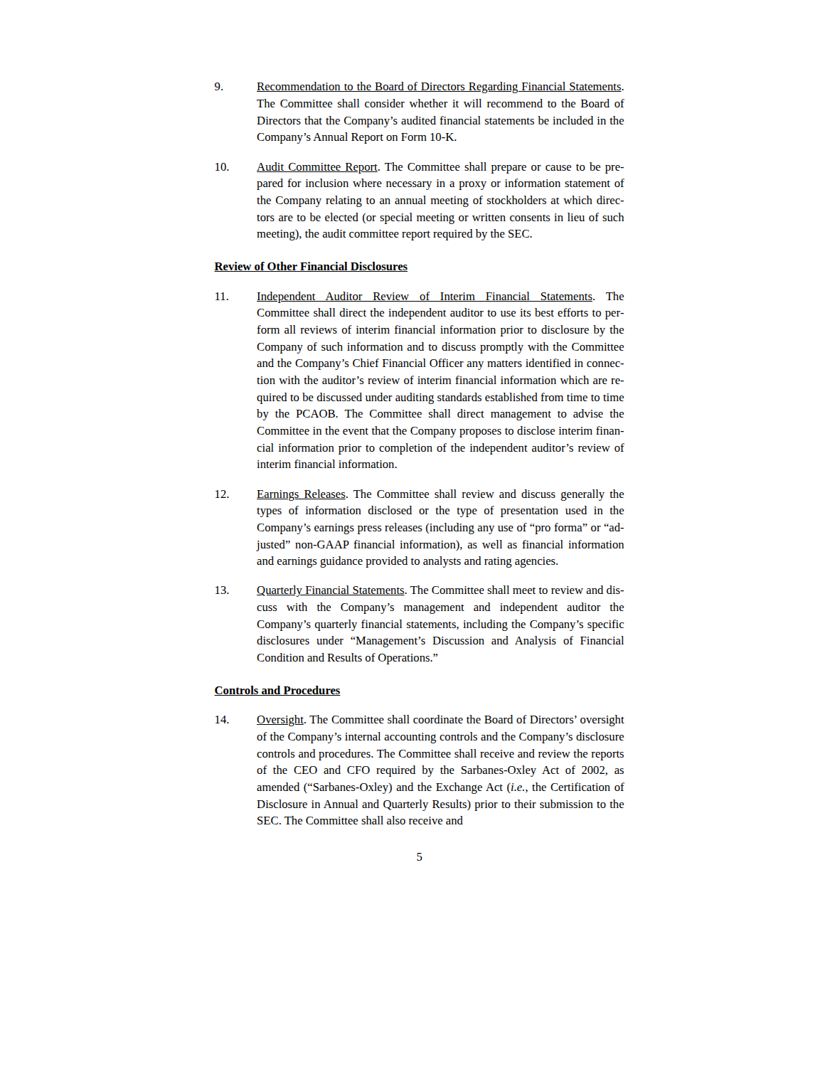9.
Recommendation to the Board of Directors Regarding Financial Statements. The Committee shall consider whether it will recommend to the Board of Directors that the Company’s audited financial statements be included in the Company’s Annual Report on Form 10-K.
10.
Audit Committee Report. The Committee shall prepare or cause to be prepared for inclusion where necessary in a proxy or information statement of the Company relating to an annual meeting of stockholders at which directors are to be elected (or special meeting or written consents in lieu of such meeting), the audit committee report required by the SEC.
Review of Other Financial Disclosures
11.
Independent Auditor Review of Interim Financial Statements. The Committee shall direct the independent auditor to use its best efforts to perform all reviews of interim financial information prior to disclosure by the Company of such information and to discuss promptly with the Committee and the Company’s Chief Financial Officer any matters identified in connection with the auditor’s review of interim financial information which are required to be discussed under auditing standards established from time to time by the PCAOB. The Committee shall direct management to advise the Committee in the event that the Company proposes to disclose interim financial information prior to completion of the independent auditor’s review of interim financial information.
12.
Earnings Releases. The Committee shall review and discuss generally the types of information disclosed or the type of presentation used in the Company’s earnings press releases (including any use of “pro forma” or “adjusted” non-GAAP financial information), as well as financial information and earnings guidance provided to analysts and rating agencies.
13.
Quarterly Financial Statements. The Committee shall meet to review and discuss with the Company’s management and independent auditor the Company’s quarterly financial statements, including the Company’s specific disclosures under “Management’s Discussion and Analysis of Financial Condition and Results of Operations.”
Controls and Procedures
14.
Oversight. The Committee shall coordinate the Board of Directors’ oversight of the Company’s internal accounting controls and the Company’s disclosure controls and procedures. The Committee shall receive and review the reports of the CEO and CFO required by the Sarbanes-Oxley Act of 2002, as amended (“Sarbanes-Oxley) and the Exchange Act (i.e., the Certification of Disclosure in Annual and Quarterly Results) prior to their submission to the SEC. The Committee shall also receive and
5